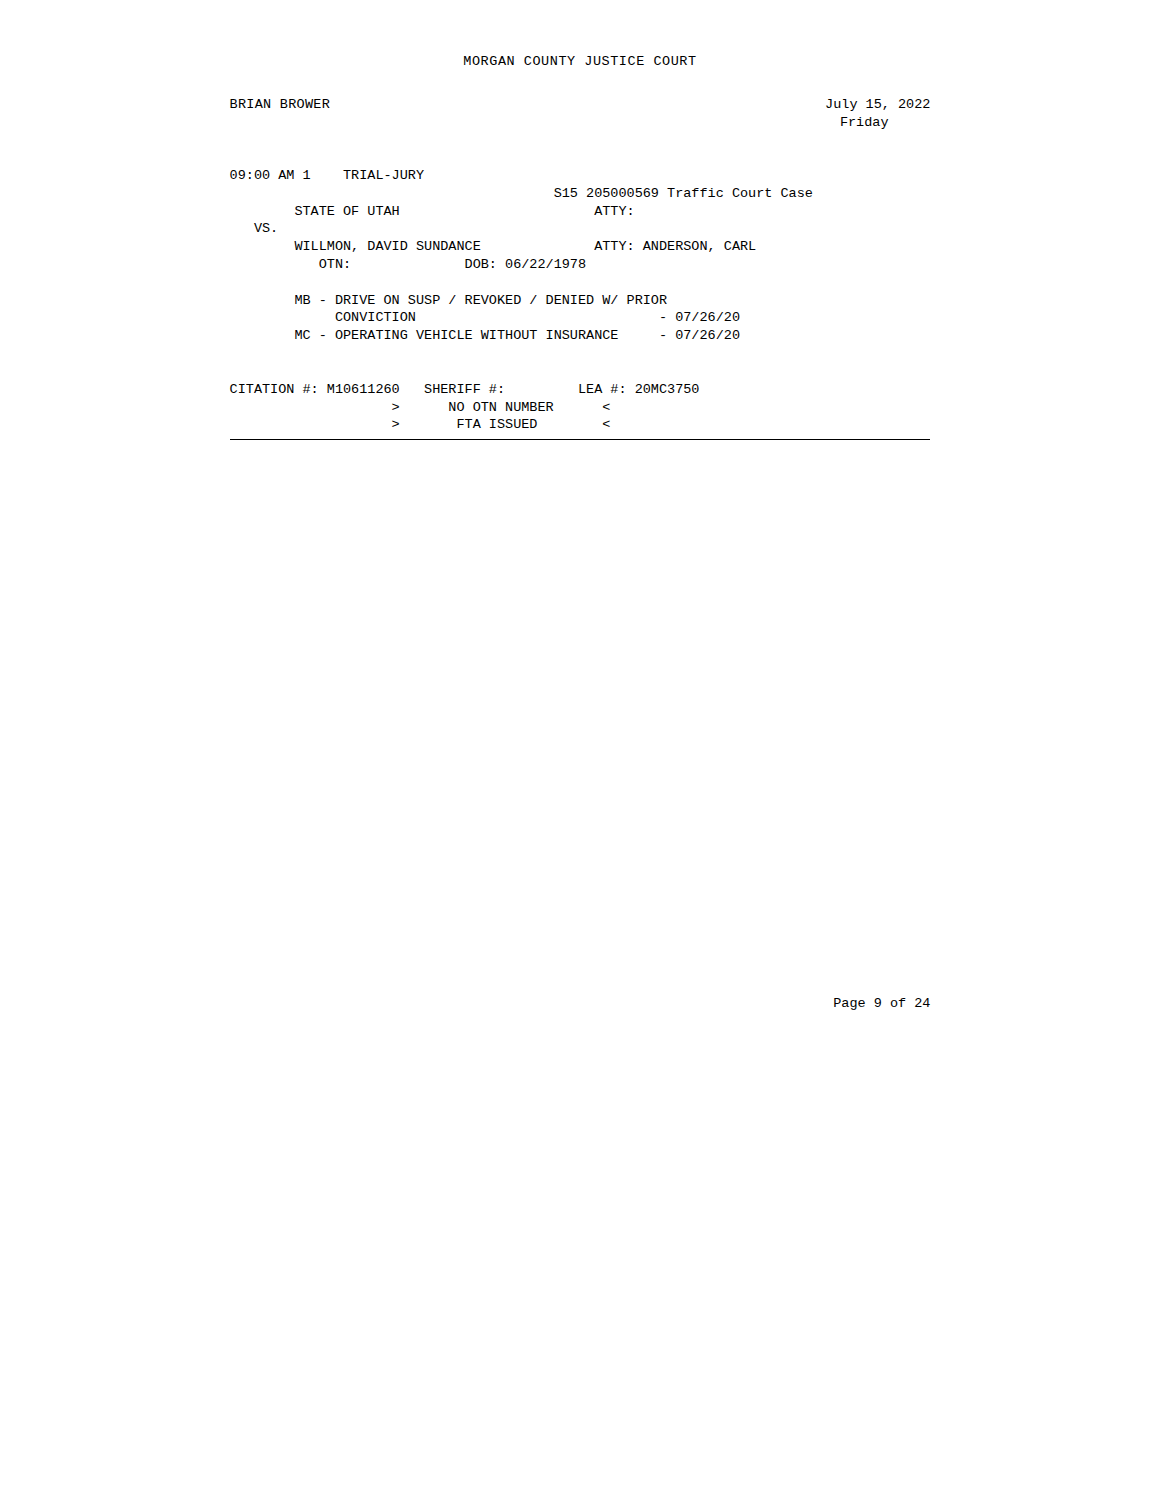MORGAN COUNTY JUSTICE COURT
BRIAN BROWER
July 15, 2022
Friday
09:00 AM 1    TRIAL-JURY
                                        S15 205000569 Traffic Court Case
        STATE OF UTAH                        ATTY:
   VS.
        WILLMON, DAVID SUNDANCE              ATTY: ANDERSON, CARL
           OTN:              DOB: 06/22/1978

        MB - DRIVE ON SUSP / REVOKED / DENIED W/ PRIOR
             CONVICTION                              - 07/26/20
        MC - OPERATING VEHICLE WITHOUT INSURANCE     - 07/26/20


CITATION #: M10611260   SHERIFF #:         LEA #: 20MC3750
                    >      NO OTN NUMBER      <
                    >       FTA ISSUED        <
Page 9 of 24